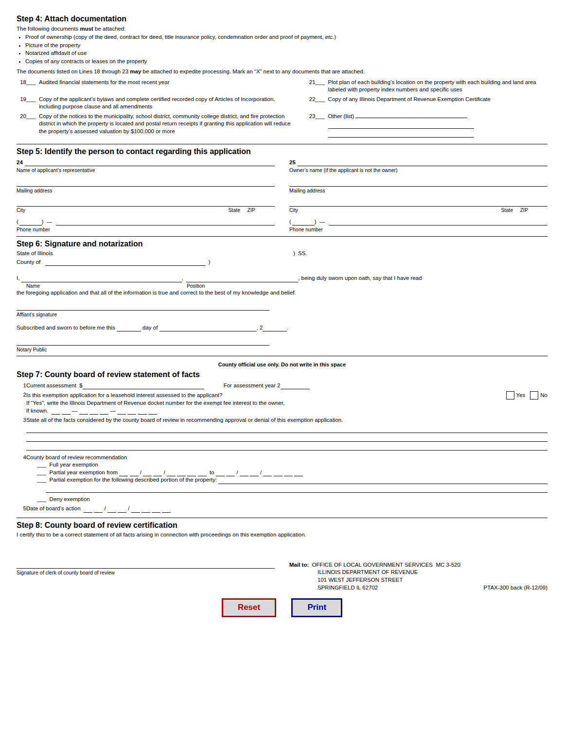Step 4: Attach documentation
The following documents must be attached:
Proof of ownership (copy of the deed, contract for deed, title insurance policy, condemnation order and proof of payment, etc.)
Picture of the property
Notarized affidavit of use
Copies of any contracts or leases on the property
The documents listed on Lines 18 through 23 may be attached to expedite processing. Mark an “X” next to any documents that are attached.
| 18 | ___ | Audited financial statements for the most recent year | | 21 | ___ | Plot plan of each building’s location on the property with each building and land area labeled with property index numbers and specific uses |
| 19 | ___ | Copy of the applicant’s bylaws and complete certified recorded copy of Articles of Incorporation, including purpose clause and all amendments | | 22 | ___ | Copy of any Illinois Department of Revenue Exemption Certificate |
| 20 | ___ | Copy of the notices to the municipality, school district, community college district, and fire protection district in which the property is located and postal return receipts if granting this application will reduce the property’s assessed valuation by $100,000 or more | | 23 | ___ | Other (list) |
Step 5: Identify the person to contact regarding this application
24
Name of applicant’s representative
Mailing address
City State ZIP
( ) —
Phone number
25
Owner’s name (if the applicant is not the owner)
Mailing address
City State ZIP
( ) —
Phone number
Step 6: Signature and notarization
State of Illinois ) SS.
County of )
I, , , being duly sworn upon oath, say that I have read
Name Position
the foregoing application and that all of the information is true and correct to the best of my knowledge and belief.
Affiant’s signature
Subscribed and sworn to before me this day of , 2 .
Notary Public
County official use only. Do not write in this space
Step 7: County board of review statement of facts
| 1 | Current assessment $ For assessment year 2 |
| 2 | Is this exemption application for a leasehold interest assessed to the applicant? Yes No If “Yes”, write the Illinois Department of Revenue docket number for the exempt fee interest to the owner, if known. — — |
| 3 | State all of the facts considered by the county board of review in recommending approval or denial of this exemption application. |
| 4 | County board of review recommendation ___ Full year exemption ___ Partial year exemption from / / to / / ___ Partial exemption for the following described portion of the property: ___ Deny exemption |
| 5 | Date of board’s action / / |
Step 8: County board of review certification
I certify this to be a correct statement of all facts arising in connection with proceedings on this exemption application.
Signature of clerk of county board of review
Mail to: OFFICE OF LOCAL GOVERNMENT SERVICES MC 3-520
ILLINOIS DEPARTMENT OF REVENUE
101 WEST JEFFERSON STREET
SPRINGFIELD IL 62702 PTAX-300 back (R-12/09)
Reset Print